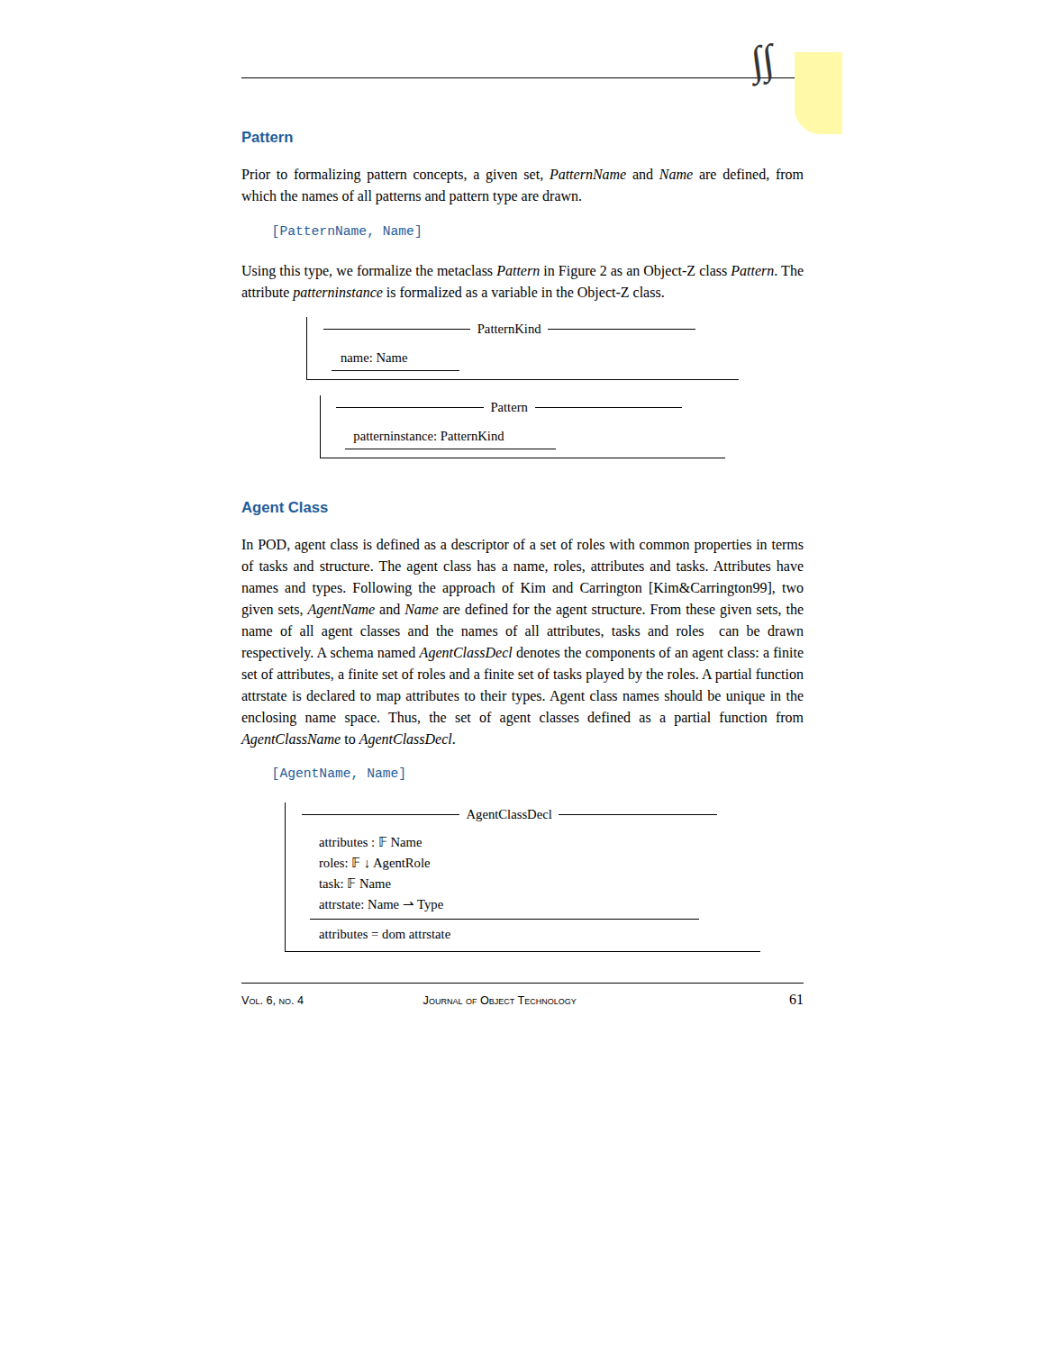∫∫
Pattern
Prior to formalizing pattern concepts, a given set, PatternName and Name are defined, from which the names of all patterns and pattern type are drawn.
[PatternName, Name]
Using this type, we formalize the metaclass Pattern in Figure 2 as an Object-Z class Pattern. The attribute patterninstance is formalized as a variable in the Object-Z class.
PatternKind
name: Name
Pattern
patterninstance: PatternKind
Agent Class
In POD, agent class is defined as a descriptor of a set of roles with common properties in terms of tasks and structure. The agent class has a name, roles, attributes and tasks. Attributes have names and types. Following the approach of Kim and Carrington [Kim&Carrington99], two given sets, AgentName and Name are defined for the agent structure. From these given sets, the name of all agent classes and the names of all attributes, tasks and roles can be drawn respectively. A schema named AgentClassDecl denotes the components of an agent class: a finite set of attributes, a finite set of roles and a finite set of tasks played by the roles. A partial function attrstate is declared to map attributes to their types. Agent class names should be unique in the enclosing name space. Thus, the set of agent classes defined as a partial function from AgentClassName to AgentClassDecl.
[AgentName, Name]
AgentClassDecl
attributes : 𝔽 Name
roles: 𝔽 ↓ AgentRole
task: 𝔽 Name
attrstate: Name ⇀ Type
attributes = dom attrstate
Vol. 6, no. 4
Journal of Object Technology
61